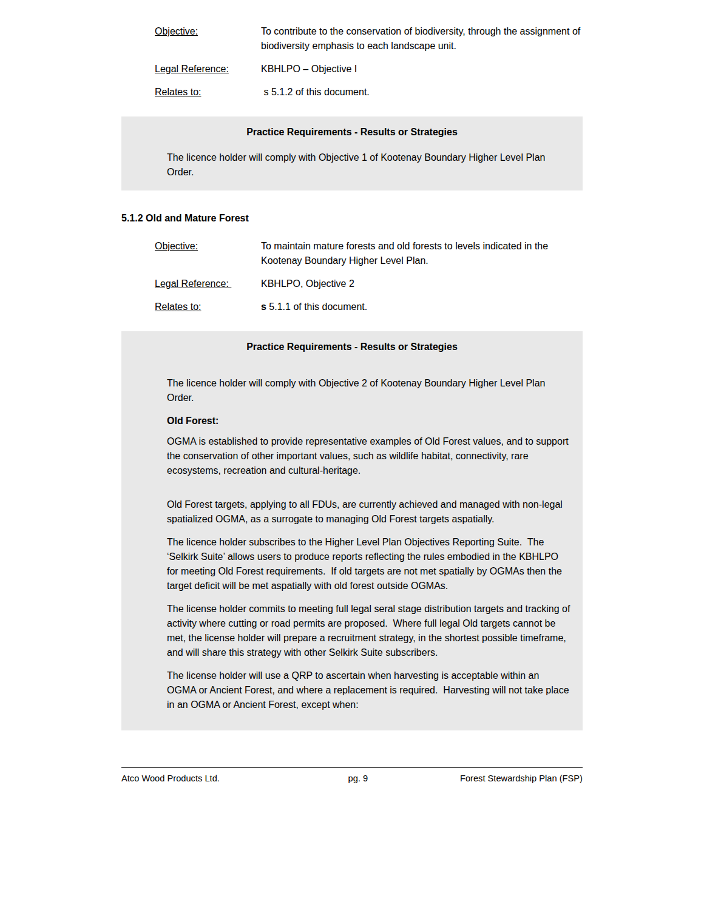Objective:
To contribute to the conservation of biodiversity, through the assignment of biodiversity emphasis to each landscape unit.
Legal Reference:
KBHLPO – Objective I
Relates to:
s 5.1.2 of this document.
Practice Requirements - Results or Strategies
The licence holder will comply with Objective 1 of Kootenay Boundary Higher Level Plan Order.
5.1.2 Old and Mature Forest
Objective:
To maintain mature forests and old forests to levels indicated in the Kootenay Boundary Higher Level Plan.
Legal Reference:
KBHLPO, Objective 2
Relates to:
s 5.1.1 of this document.
Practice Requirements - Results or Strategies
The licence holder will comply with Objective 2 of Kootenay Boundary Higher Level Plan Order.
Old Forest:
OGMA is established to provide representative examples of Old Forest values, and to support the conservation of other important values, such as wildlife habitat, connectivity, rare ecosystems, recreation and cultural-heritage.
Old Forest targets, applying to all FDUs, are currently achieved and managed with non-legal spatialized OGMA, as a surrogate to managing Old Forest targets aspatially.
The licence holder subscribes to the Higher Level Plan Objectives Reporting Suite. The ‘Selkirk Suite’ allows users to produce reports reflecting the rules embodied in the KBHLPO for meeting Old Forest requirements. If old targets are not met spatially by OGMAs then the target deficit will be met aspatially with old forest outside OGMAs.
The license holder commits to meeting full legal seral stage distribution targets and tracking of activity where cutting or road permits are proposed. Where full legal Old targets cannot be met, the license holder will prepare a recruitment strategy, in the shortest possible timeframe, and will share this strategy with other Selkirk Suite subscribers.
The license holder will use a QRP to ascertain when harvesting is acceptable within an OGMA or Ancient Forest, and where a replacement is required. Harvesting will not take place in an OGMA or Ancient Forest, except when:
Atco Wood Products Ltd.
pg. 9
Forest Stewardship Plan (FSP)